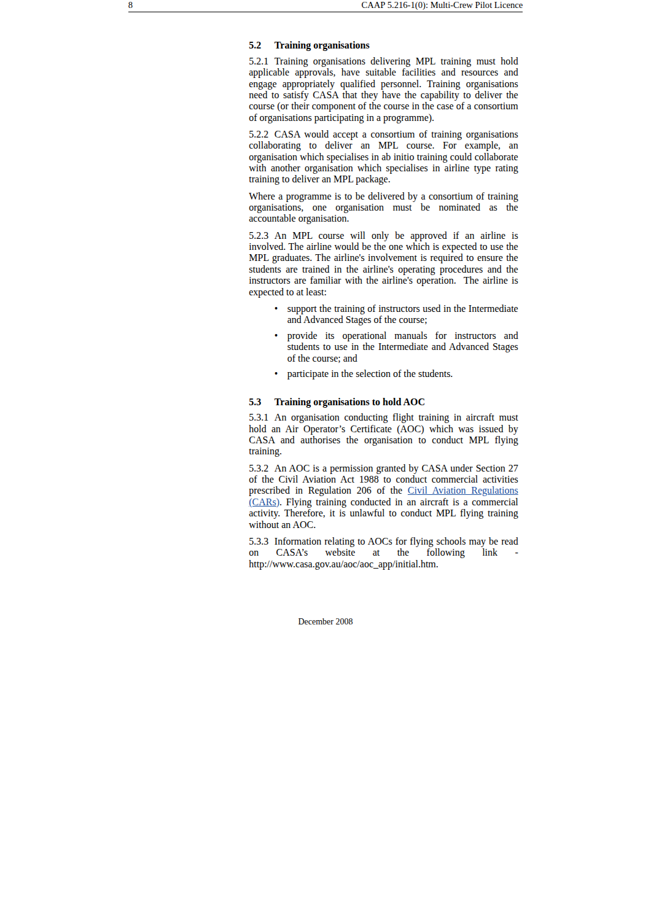8 CAAP 5.216-1(0): Multi-Crew Pilot Licence
5.2 Training organisations
5.2.1 Training organisations delivering MPL training must hold applicable approvals, have suitable facilities and resources and engage appropriately qualified personnel. Training organisations need to satisfy CASA that they have the capability to deliver the course (or their component of the course in the case of a consortium of organisations participating in a programme).
5.2.2 CASA would accept a consortium of training organisations collaborating to deliver an MPL course. For example, an organisation which specialises in ab initio training could collaborate with another organisation which specialises in airline type rating training to deliver an MPL package.
Where a programme is to be delivered by a consortium of training organisations, one organisation must be nominated as the accountable organisation.
5.2.3 An MPL course will only be approved if an airline is involved. The airline would be the one which is expected to use the MPL graduates. The airline's involvement is required to ensure the students are trained in the airline's operating procedures and the instructors are familiar with the airline's operation. The airline is expected to at least:
support the training of instructors used in the Intermediate and Advanced Stages of the course;
provide its operational manuals for instructors and students to use in the Intermediate and Advanced Stages of the course; and
participate in the selection of the students.
5.3 Training organisations to hold AOC
5.3.1 An organisation conducting flight training in aircraft must hold an Air Operator’s Certificate (AOC) which was issued by CASA and authorises the organisation to conduct MPL flying training.
5.3.2 An AOC is a permission granted by CASA under Section 27 of the Civil Aviation Act 1988 to conduct commercial activities prescribed in Regulation 206 of the Civil Aviation Regulations (CARs). Flying training conducted in an aircraft is a commercial activity. Therefore, it is unlawful to conduct MPL flying training without an AOC.
5.3.3 Information relating to AOCs for flying schools may be read on CASA’s website at the following link - http://www.casa.gov.au/aoc/aoc_app/initial.htm.
December 2008